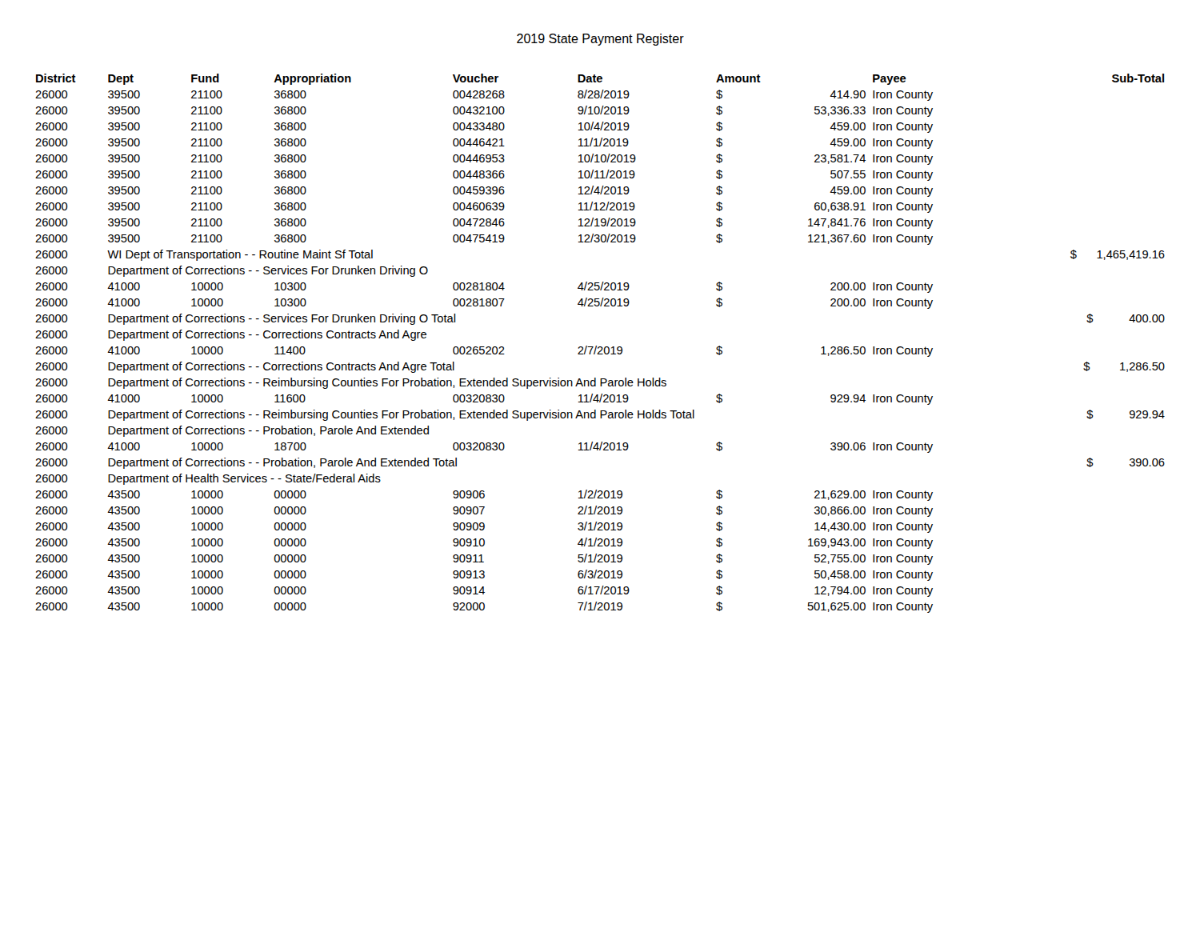2019 State Payment Register
| District | Dept | Fund | Appropriation | Voucher | Date | Amount | Payee | Sub-Total |
| --- | --- | --- | --- | --- | --- | --- | --- | --- |
| 26000 | 39500 | 21100 | 36800 | 00428268 | 8/28/2019 | $ | 414.90 | Iron County | |
| 26000 | 39500 | 21100 | 36800 | 00432100 | 9/10/2019 | $ | 53,336.33 | Iron County | |
| 26000 | 39500 | 21100 | 36800 | 00433480 | 10/4/2019 | $ | 459.00 | Iron County | |
| 26000 | 39500 | 21100 | 36800 | 00446421 | 11/1/2019 | $ | 459.00 | Iron County | |
| 26000 | 39500 | 21100 | 36800 | 00446953 | 10/10/2019 | $ | 23,581.74 | Iron County | |
| 26000 | 39500 | 21100 | 36800 | 00448366 | 10/11/2019 | $ | 507.55 | Iron County | |
| 26000 | 39500 | 21100 | 36800 | 00459396 | 12/4/2019 | $ | 459.00 | Iron County | |
| 26000 | 39500 | 21100 | 36800 | 00460639 | 11/12/2019 | $ | 60,638.91 | Iron County | |
| 26000 | 39500 | 21100 | 36800 | 00472846 | 12/19/2019 | $ | 147,841.76 | Iron County | |
| 26000 | 39500 | 21100 | 36800 | 00475419 | 12/30/2019 | $ | 121,367.60 | Iron County | |
| 26000 | WI Dept of Transportation - - Routine Maint Sf Total | $ 1,465,419.16 |
| 26000 | Department of Corrections - - Services For Drunken Driving O |
| 26000 | 41000 | 10000 | 10300 | 00281804 | 4/25/2019 | $ | 200.00 | Iron County | |
| 26000 | 41000 | 10000 | 10300 | 00281807 | 4/25/2019 | $ | 200.00 | Iron County | |
| 26000 | Department of Corrections - - Services For Drunken Driving O Total | $ 400.00 |
| 26000 | Department of Corrections - - Corrections Contracts And Agre |
| 26000 | 41000 | 10000 | 11400 | 00265202 | 2/7/2019 | $ | 1,286.50 | Iron County | |
| 26000 | Department of Corrections - - Corrections Contracts And Agre Total | $ 1,286.50 |
| 26000 | Department of Corrections - - Reimbursing Counties For Probation, Extended Supervision And Parole Holds |
| 26000 | 41000 | 10000 | 11600 | 00320830 | 11/4/2019 | $ | 929.94 | Iron County | |
| 26000 | Department of Corrections - - Reimbursing Counties For Probation, Extended Supervision And Parole Holds Total | $ 929.94 |
| 26000 | Department of Corrections - - Probation, Parole And Extended |
| 26000 | 41000 | 10000 | 18700 | 00320830 | 11/4/2019 | $ | 390.06 | Iron County | |
| 26000 | Department of Corrections - - Probation, Parole And Extended Total | $ 390.06 |
| 26000 | Department of Health Services - - State/Federal Aids |
| 26000 | 43500 | 10000 | 00000 | 90906 | 1/2/2019 | $ | 21,629.00 | Iron County | |
| 26000 | 43500 | 10000 | 00000 | 90907 | 2/1/2019 | $ | 30,866.00 | Iron County | |
| 26000 | 43500 | 10000 | 00000 | 90909 | 3/1/2019 | $ | 14,430.00 | Iron County | |
| 26000 | 43500 | 10000 | 00000 | 90910 | 4/1/2019 | $ | 169,943.00 | Iron County | |
| 26000 | 43500 | 10000 | 00000 | 90911 | 5/1/2019 | $ | 52,755.00 | Iron County | |
| 26000 | 43500 | 10000 | 00000 | 90913 | 6/3/2019 | $ | 50,458.00 | Iron County | |
| 26000 | 43500 | 10000 | 00000 | 90914 | 6/17/2019 | $ | 12,794.00 | Iron County | |
| 26000 | 43500 | 10000 | 00000 | 92000 | 7/1/2019 | $ | 501,625.00 | Iron County | |